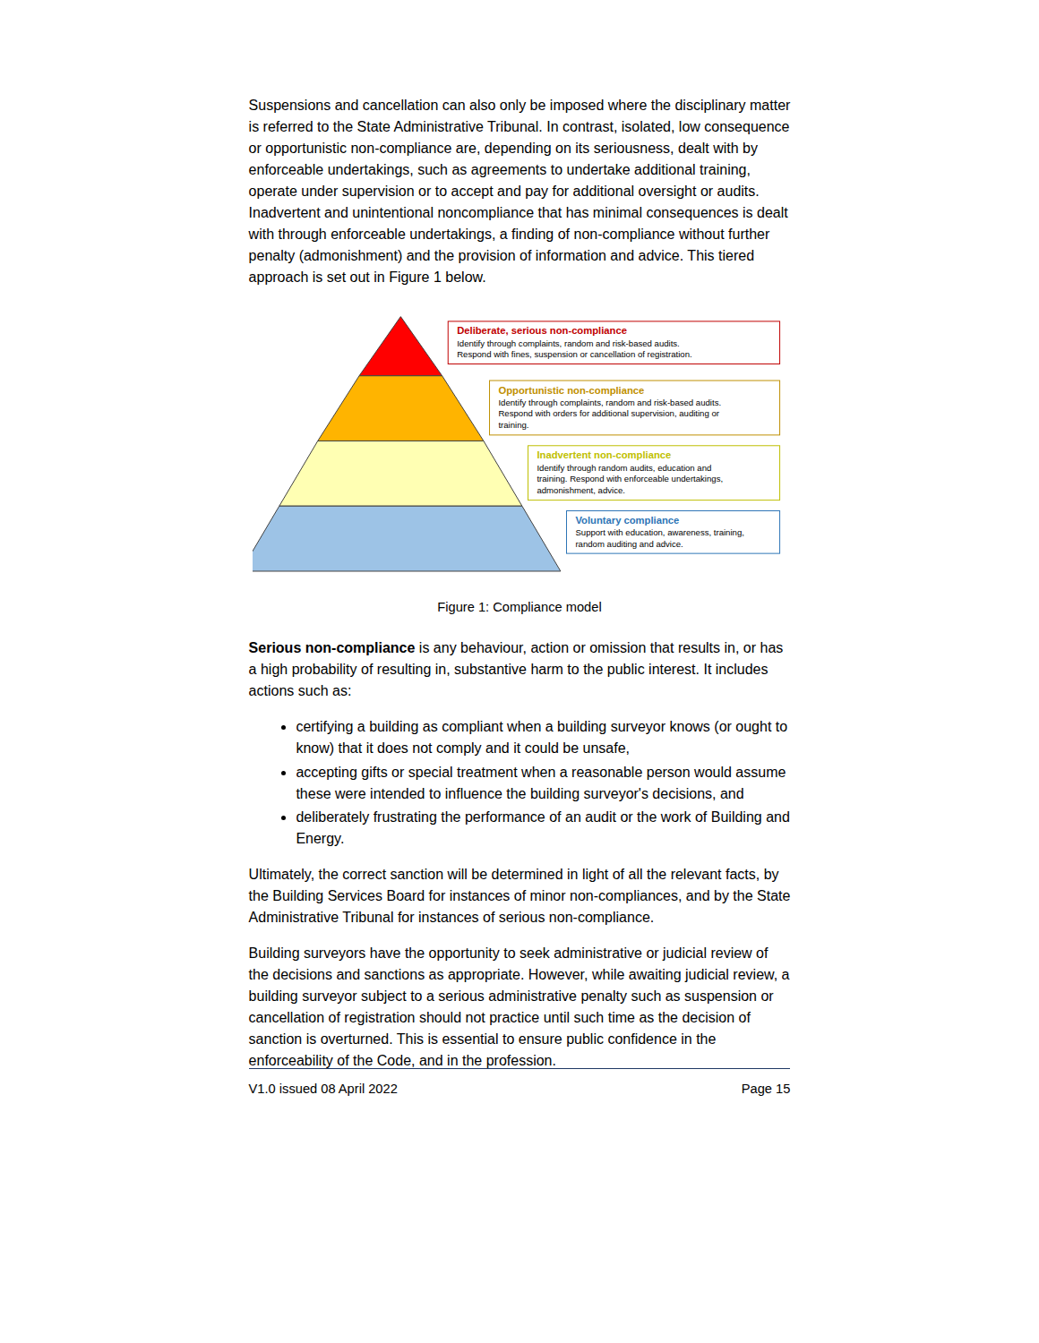Suspensions and cancellation can also only be imposed where the disciplinary matter is referred to the State Administrative Tribunal. In contrast, isolated, low consequence or opportunistic non-compliance are, depending on its seriousness, dealt with by enforceable undertakings, such as agreements to undertake additional training, operate under supervision or to accept and pay for additional oversight or audits. Inadvertent and unintentional noncompliance that has minimal consequences is dealt with through enforceable undertakings, a finding of non-compliance without further penalty (admonishment) and the provision of information and advice. This tiered approach is set out in Figure 1 below.
Deliberate, serious non-compliance Identify through complaints, random and risk-based audits. Respond with fines, suspension or cancellation of registration. Opportunistic non-compliance Identify through complaints, random and risk-based audits. Respond with orders for additional supervision, auditing or training. Inadvertent non-compliance Identify through random audits, education and training. Respond with enforceable undertakings, admonishment, advice. Voluntary compliance Support with education, awareness, training, random auditing and advice.
Figure 1: Compliance model
Serious non-compliance is any behaviour, action or omission that results in, or has a high probability of resulting in, substantive harm to the public interest. It includes actions such as:
certifying a building as compliant when a building surveyor knows (or ought to know) that it does not comply and it could be unsafe,
accepting gifts or special treatment when a reasonable person would assume these were intended to influence the building surveyor's decisions, and
deliberately frustrating the performance of an audit or the work of Building and Energy.
Ultimately, the correct sanction will be determined in light of all the relevant facts, by the Building Services Board for instances of minor non-compliances, and by the State Administrative Tribunal for instances of serious non-compliance.
Building surveyors have the opportunity to seek administrative or judicial review of the decisions and sanctions as appropriate. However, while awaiting judicial review, a building surveyor subject to a serious administrative penalty such as suspension or cancellation of registration should not practice until such time as the decision of sanction is overturned. This is essential to ensure public confidence in the enforceability of the Code, and in the profession.
V1.0 issued 08 April 2022 Page 15